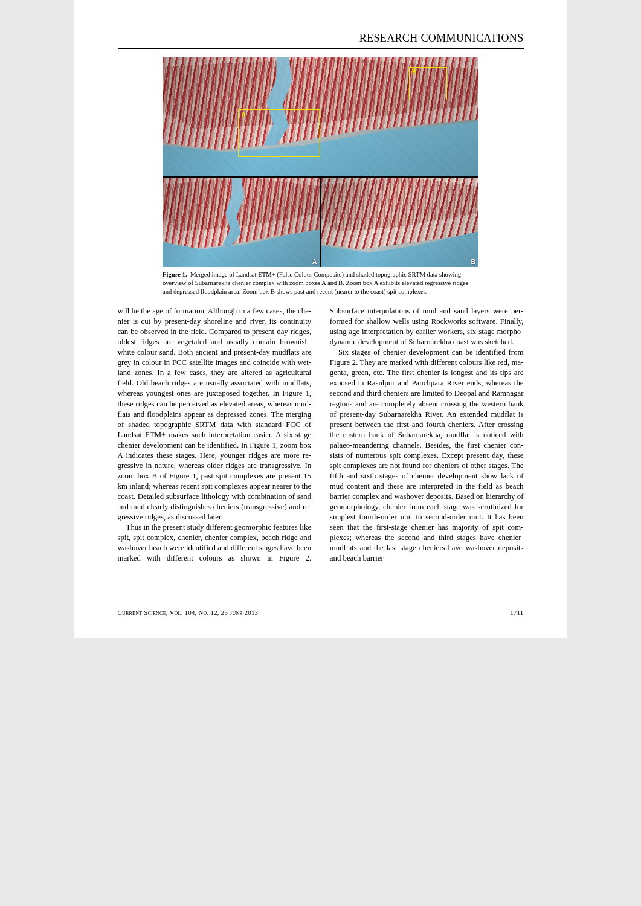RESEARCH COMMUNICATIONS
A
B
A
B
Figure 1. Merged image of Landsat ETM+ (False Colour Composite) and shaded topographic SRTM data showing overview of Subarnarekha chenier complex with zoom boxes A and B. Zoom box A exhibits elevated regressive ridges and depressed floodplain area. Zoom box B shows past and recent (nearer to the coast) spit complexes.
will be the age of formation. Although in a few cases, the chenier is cut by present-day shoreline and river, its continuity can be observed in the field. Compared to present-day ridges, oldest ridges are vegetated and usually contain brownish-white colour sand. Both ancient and present-day mudflats are grey in colour in FCC satellite images and coincide with wetland zones. In a few cases, they are altered as agricultural field. Old beach ridges are usually associated with mudflats, whereas youngest ones are juxtaposed together. In Figure 1, these ridges can be perceived as elevated areas, whereas mudflats and floodplains appear as depressed zones. The merging of shaded topographic SRTM data with standard FCC of Landsat ETM+ makes such interpretation easier. A six-stage chenier development can be identified. In Figure 1, zoom box A indicates these stages. Here, younger ridges are more regressive in nature, whereas older ridges are transgressive. In zoom box B of Figure 1, past spit complexes are present 15 km inland; whereas recent spit complexes appear nearer to the coast. Detailed subsurface lithology with combination of sand and mud clearly distinguishes cheniers (transgressive) and regressive ridges, as discussed later.
Thus in the present study different geomorphic features like spit, spit complex, chenier, chenier complex, beach ridge and washover beach were identified and different stages have been marked with different colours as shown in Figure 2. Subsurface interpolations of mud and sand layers were performed for shallow wells using Rockworks software. Finally, using age interpretation by earlier workers, six-stage morphodynamic development of Subarnarekha coast was sketched.
Six stages of chenier development can be identified from Figure 2. They are marked with different colours like red, magenta, green, etc. The first chenier is longest and its tips are exposed in Rasulpur and Panchpara River ends, whereas the second and third cheniers are limited to Deopal and Ramnagar regions and are completely absent crossing the western bank of present-day Subarnarekha River. An extended mudflat is present between the first and fourth cheniers. After crossing the eastern bank of Subarnarekha, mudflat is noticed with palaeo-meandering channels. Besides, the first chenier consists of numerous spit complexes. Except present day, these spit complexes are not found for cheniers of other stages. The fifth and sixth stages of chenier development show lack of mud content and these are interpreted in the field as beach barrier complex and washover deposits. Based on hierarchy of geomorphology, chenier from each stage was scrutinized for simplest fourth-order unit to second-order unit. It has been seen that the first-stage chenier has majority of spit complexes; whereas the second and third stages have chenier-mudflats and the last stage cheniers have washover deposits and beach barrier
Current Science, Vol. 104, No. 12, 25 June 2013
1711